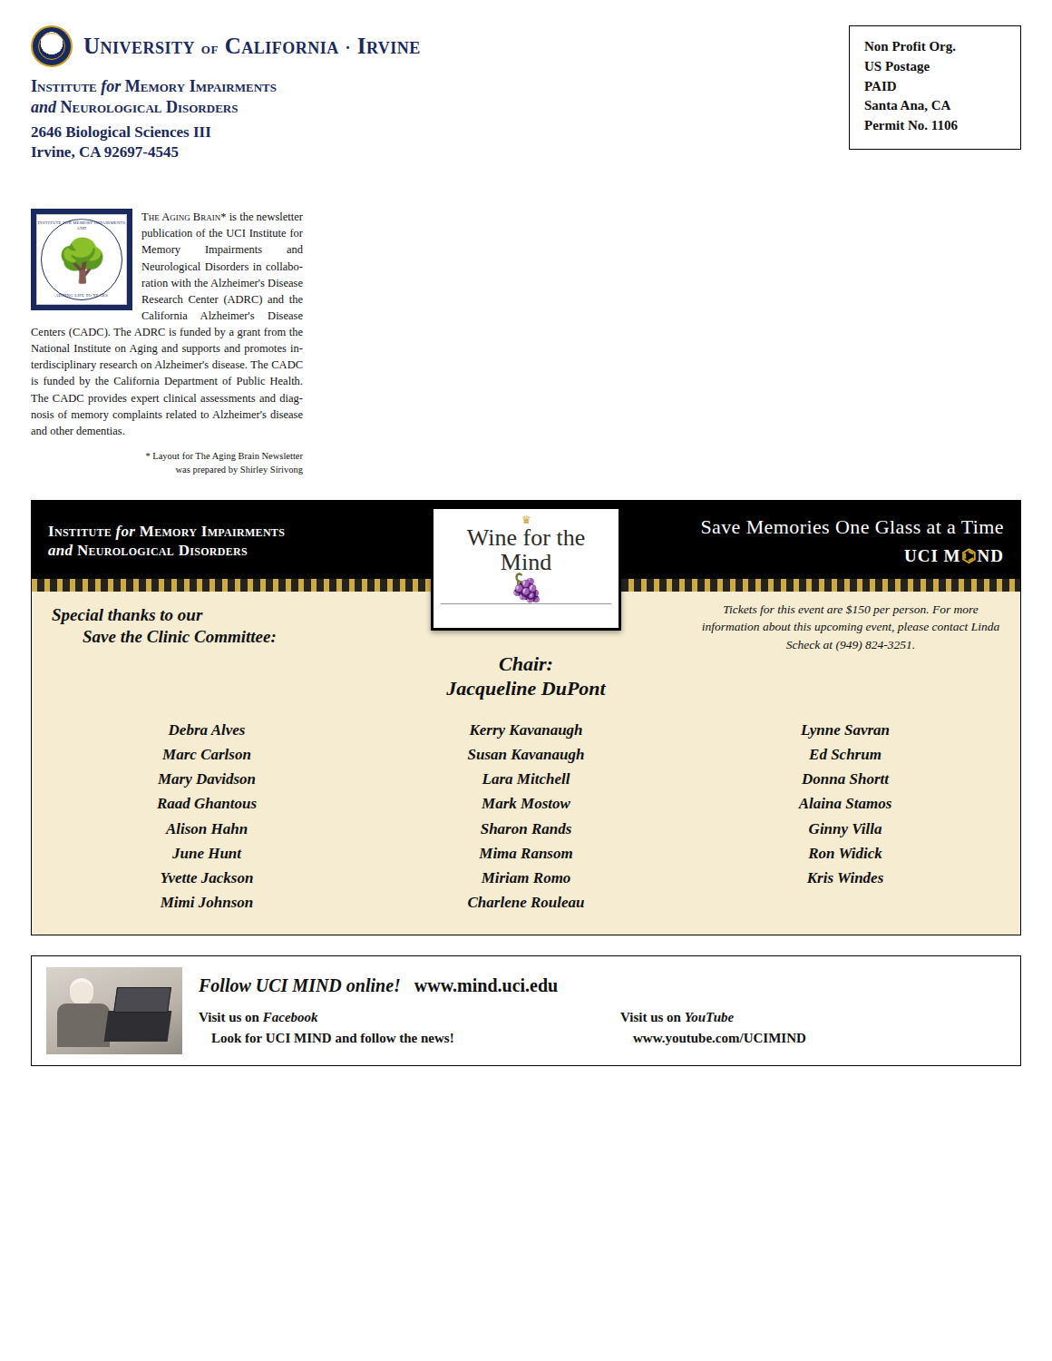University of California · Irvine
Institute for Memory Impairments
and Neurological Disorders
2646 Biological Sciences III
Irvine, CA 92697-4545
Non Profit Org.
US Postage
PAID
Santa Ana, CA
Permit No. 1106
Institute for Memory Impairments and
🌳
Adding Life to Years
The Aging Brain* is the newsletter publication of the UCI Institute for Memory Impairments and Neurological Disorders in collaboration with the Alzheimer's Disease Research Center (ADRC) and the California Alzheimer's Disease Centers (CADC). The ADRC is funded by a grant from the National Institute on Aging and supports and promotes interdisciplinary research on Alzheimer's disease. The CADC is funded by the California Department of Public Health. The CADC provides expert clinical assessments and diagnosis of memory complaints related to Alzheimer's disease and other dementias.
* Layout for The Aging Brain Newsletter
was prepared by Shirley Sirivong
Institute for Memory Impairments
and Neurological Disorders
♛
Wine for the Mind
🍇
February 26 2010
Save Memories One Glass at a Time
UCI M⌬ND
Special thanks to ourSave the Clinic Committee:
Tickets for this event are $150 per person. For more information about this upcoming event, please contact Linda Scheck at (949) 824-3251.
Chair:
Jacqueline DuPont
Debra Alves
Marc Carlson
Mary Davidson
Raad Ghantous
Alison Hahn
June Hunt
Yvette Jackson
Mimi Johnson
Kerry Kavanaugh
Susan Kavanaugh
Lara Mitchell
Mark Mostow
Sharon Rands
Mima Ransom
Miriam Romo
Charlene Rouleau
Lynne Savran
Ed Schrum
Donna Shortt
Alaina Stamos
Ginny Villa
Ron Widick
Kris Windes
Follow UCI MIND online! www.mind.uci.edu
Visit us on Facebook
Look for UCI MIND and follow the news!
Visit us on YouTube
www.youtube.com/UCIMIND